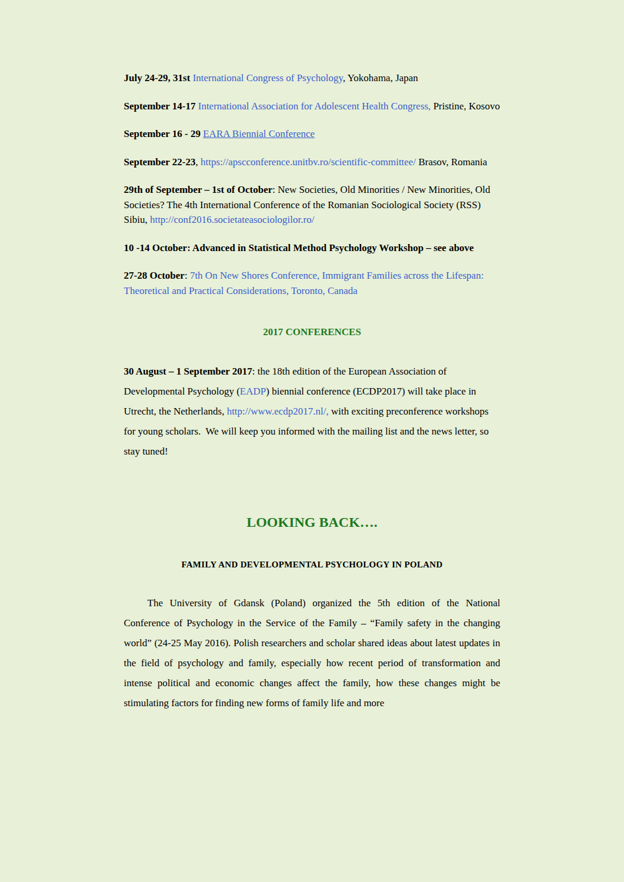July 24-29, 31st International Congress of Psychology, Yokohama, Japan
September 14-17 International Association for Adolescent Health Congress, Pristine, Kosovo
September 16 - 29 EARA Biennial Conference
September 22-23, https://apscconference.unitbv.ro/scientific-committee/ Brasov, Romania
29th of September – 1st of October: New Societies, Old Minorities / New Minorities, Old Societies? The 4th International Conference of the Romanian Sociological Society (RSS) Sibiu, http://conf2016.societateasociologilor.ro/
10 -14 October: Advanced in Statistical Method Psychology Workshop – see above
27-28 October: 7th On New Shores Conference, Immigrant Families across the Lifespan: Theoretical and Practical Considerations, Toronto, Canada
2017 CONFERENCES
30 August – 1 September 2017: the 18th edition of the European Association of Developmental Psychology (EADP) biennial conference (ECDP2017) will take place in Utrecht, the Netherlands, http://www.ecdp2017.nl/, with exciting preconference workshops for young scholars. We will keep you informed with the mailing list and the news letter, so stay tuned!
LOOKING BACK….
FAMILY AND DEVELOPMENTAL PSYCHOLOGY IN POLAND
The University of Gdansk (Poland) organized the 5th edition of the National Conference of Psychology in the Service of the Family – “Family safety in the changing world” (24-25 May 2016). Polish researchers and scholar shared ideas about latest updates in the field of psychology and family, especially how recent period of transformation and intense political and economic changes affect the family, how these changes might be stimulating factors for finding new forms of family life and more